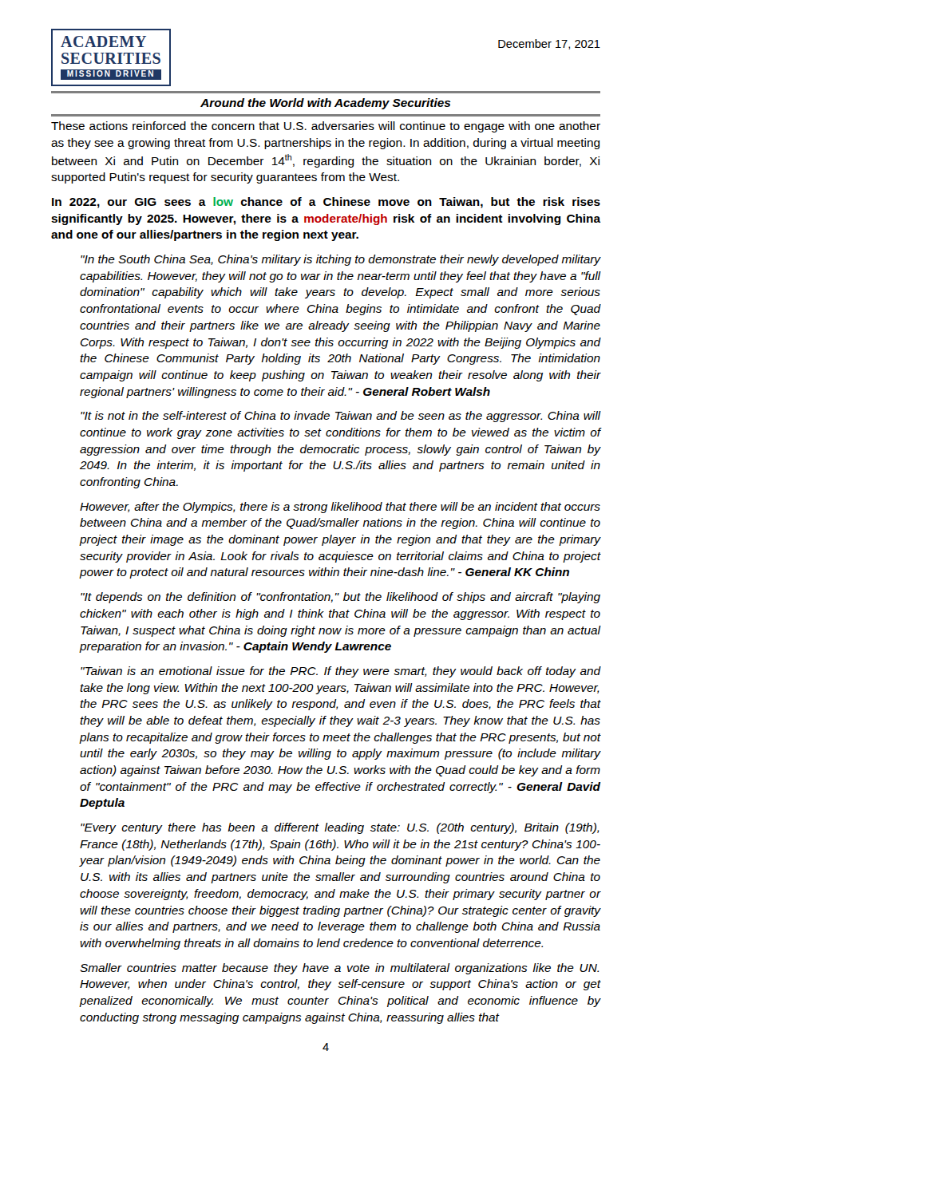ACADEMY SECURITIES
MISSION DRIVEN
December 17, 2021
Around the World with Academy Securities
These actions reinforced the concern that U.S. adversaries will continue to engage with one another as they see a growing threat from U.S. partnerships in the region. In addition, during a virtual meeting between Xi and Putin on December 14th, regarding the situation on the Ukrainian border, Xi supported Putin's request for security guarantees from the West.
In 2022, our GIG sees a low chance of a Chinese move on Taiwan, but the risk rises significantly by 2025. However, there is a moderate/high risk of an incident involving China and one of our allies/partners in the region next year.
"In the South China Sea, China's military is itching to demonstrate their newly developed military capabilities. However, they will not go to war in the near-term until they feel that they have a "full domination" capability which will take years to develop. Expect small and more serious confrontational events to occur where China begins to intimidate and confront the Quad countries and their partners like we are already seeing with the Philippian Navy and Marine Corps. With respect to Taiwan, I don't see this occurring in 2022 with the Beijing Olympics and the Chinese Communist Party holding its 20th National Party Congress. The intimidation campaign will continue to keep pushing on Taiwan to weaken their resolve along with their regional partners' willingness to come to their aid." - General Robert Walsh
"It is not in the self-interest of China to invade Taiwan and be seen as the aggressor. China will continue to work gray zone activities to set conditions for them to be viewed as the victim of aggression and over time through the democratic process, slowly gain control of Taiwan by 2049. In the interim, it is important for the U.S./its allies and partners to remain united in confronting China.
However, after the Olympics, there is a strong likelihood that there will be an incident that occurs between China and a member of the Quad/smaller nations in the region. China will continue to project their image as the dominant power player in the region and that they are the primary security provider in Asia. Look for rivals to acquiesce on territorial claims and China to project power to protect oil and natural resources within their nine-dash line." - General KK Chinn
"It depends on the definition of "confrontation," but the likelihood of ships and aircraft "playing chicken" with each other is high and I think that China will be the aggressor. With respect to Taiwan, I suspect what China is doing right now is more of a pressure campaign than an actual preparation for an invasion." - Captain Wendy Lawrence
"Taiwan is an emotional issue for the PRC. If they were smart, they would back off today and take the long view. Within the next 100-200 years, Taiwan will assimilate into the PRC. However, the PRC sees the U.S. as unlikely to respond, and even if the U.S. does, the PRC feels that they will be able to defeat them, especially if they wait 2-3 years. They know that the U.S. has plans to recapitalize and grow their forces to meet the challenges that the PRC presents, but not until the early 2030s, so they may be willing to apply maximum pressure (to include military action) against Taiwan before 2030. How the U.S. works with the Quad could be key and a form of "containment" of the PRC and may be effective if orchestrated correctly." - General David Deptula
"Every century there has been a different leading state: U.S. (20th century), Britain (19th), France (18th), Netherlands (17th), Spain (16th). Who will it be in the 21st century? China's 100-year plan/vision (1949-2049) ends with China being the dominant power in the world. Can the U.S. with its allies and partners unite the smaller and surrounding countries around China to choose sovereignty, freedom, democracy, and make the U.S. their primary security partner or will these countries choose their biggest trading partner (China)? Our strategic center of gravity is our allies and partners, and we need to leverage them to challenge both China and Russia with overwhelming threats in all domains to lend credence to conventional deterrence.
Smaller countries matter because they have a vote in multilateral organizations like the UN. However, when under China's control, they self-censure or support China's action or get penalized economically. We must counter China's political and economic influence by conducting strong messaging campaigns against China, reassuring allies that
4